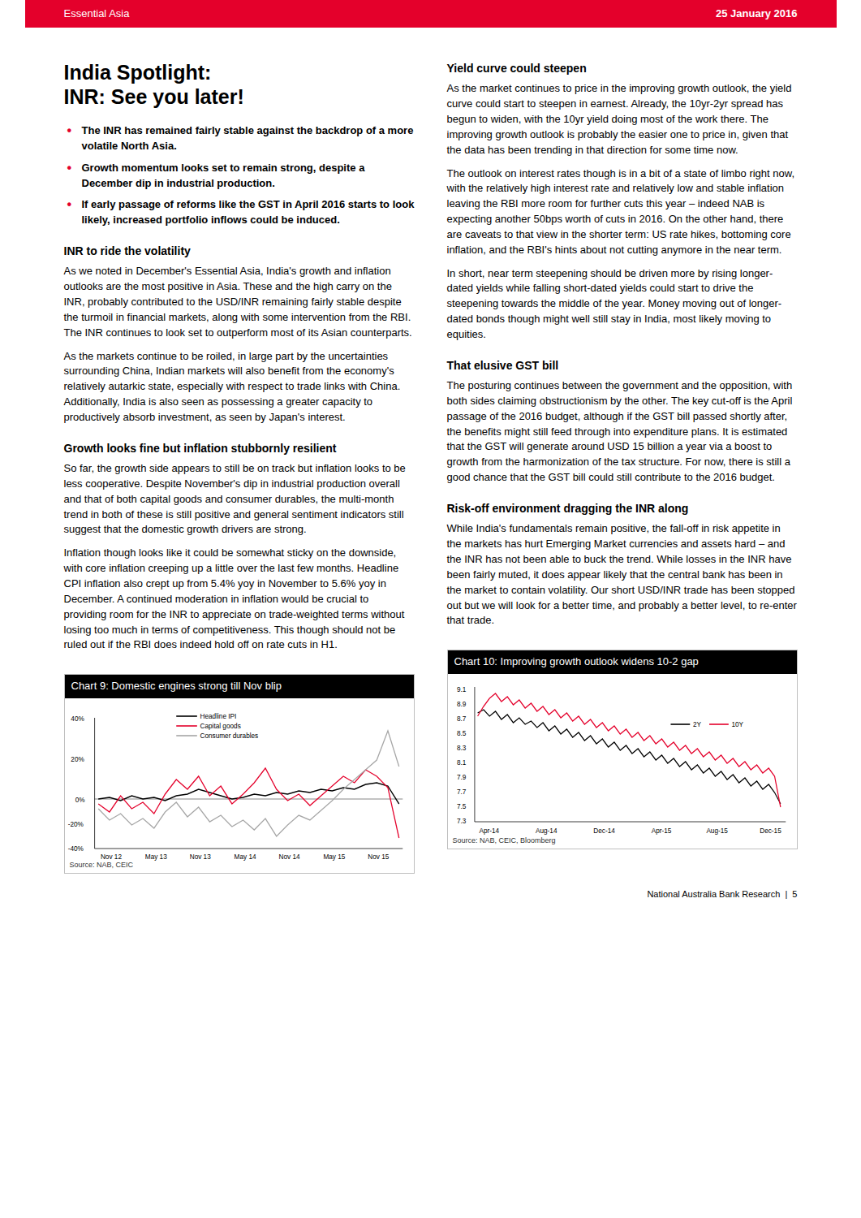Essential Asia
25 January 2016
India Spotlight:
INR: See you later!
The INR has remained fairly stable against the backdrop of a more volatile North Asia.
Growth momentum looks set to remain strong, despite a December dip in industrial production.
If early passage of reforms like the GST in April 2016 starts to look likely, increased portfolio inflows could be induced.
INR to ride the volatility
As we noted in December's Essential Asia, India's growth and inflation outlooks are the most positive in Asia. These and the high carry on the INR, probably contributed to the USD/INR remaining fairly stable despite the turmoil in financial markets, along with some intervention from the RBI. The INR continues to look set to outperform most of its Asian counterparts.
As the markets continue to be roiled, in large part by the uncertainties surrounding China, Indian markets will also benefit from the economy's relatively autarkic state, especially with respect to trade links with China. Additionally, India is also seen as possessing a greater capacity to productively absorb investment, as seen by Japan's interest.
Growth looks fine but inflation stubbornly resilient
So far, the growth side appears to still be on track but inflation looks to be less cooperative. Despite November's dip in industrial production overall and that of both capital goods and consumer durables, the multi-month trend in both of these is still positive and general sentiment indicators still suggest that the domestic growth drivers are strong.
Inflation though looks like it could be somewhat sticky on the downside, with core inflation creeping up a little over the last few months. Headline CPI inflation also crept up from 5.4% yoy in November to 5.6% yoy in December. A continued moderation in inflation would be crucial to providing room for the INR to appreciate on trade-weighted terms without losing too much in terms of competitiveness. This though should not be ruled out if the RBI does indeed hold off on rate cuts in H1.
Chart 9: Domestic engines strong till Nov blip
40% 20% 0% -20% -40% Headline IPI Capital goods Consumer durables Nov 12 May 13 Nov 13 May 14 Nov 14 May 15 Nov 15
Source: NAB, CEIC
Yield curve could steepen
As the market continues to price in the improving growth outlook, the yield curve could start to steepen in earnest. Already, the 10yr-2yr spread has begun to widen, with the 10yr yield doing most of the work there. The improving growth outlook is probably the easier one to price in, given that the data has been trending in that direction for some time now.
The outlook on interest rates though is in a bit of a state of limbo right now, with the relatively high interest rate and relatively low and stable inflation leaving the RBI more room for further cuts this year – indeed NAB is expecting another 50bps worth of cuts in 2016. On the other hand, there are caveats to that view in the shorter term: US rate hikes, bottoming core inflation, and the RBI's hints about not cutting anymore in the near term.
In short, near term steepening should be driven more by rising longer-dated yields while falling short-dated yields could start to drive the steepening towards the middle of the year. Money moving out of longer-dated bonds though might well still stay in India, most likely moving to equities.
That elusive GST bill
The posturing continues between the government and the opposition, with both sides claiming obstructionism by the other. The key cut-off is the April passage of the 2016 budget, although if the GST bill passed shortly after, the benefits might still feed through into expenditure plans. It is estimated that the GST will generate around USD 15 billion a year via a boost to growth from the harmonization of the tax structure. For now, there is still a good chance that the GST bill could still contribute to the 2016 budget.
Risk-off environment dragging the INR along
While India's fundamentals remain positive, the fall-off in risk appetite in the markets has hurt Emerging Market currencies and assets hard – and the INR has not been able to buck the trend. While losses in the INR have been fairly muted, it does appear likely that the central bank has been in the market to contain volatility. Our short USD/INR trade has been stopped out but we will look for a better time, and probably a better level, to re-enter that trade.
Chart 10: Improving growth outlook widens 10-2 gap
9.1 8.9 8.7 8.5 8.3 8.1 7.9 7.7 7.5 7.3 2Y 10Y Apr-14 Aug-14 Dec-14 Apr-15 Aug-15 Dec-15
Source: NAB, CEIC, Bloomberg
National Australia Bank Research | 5